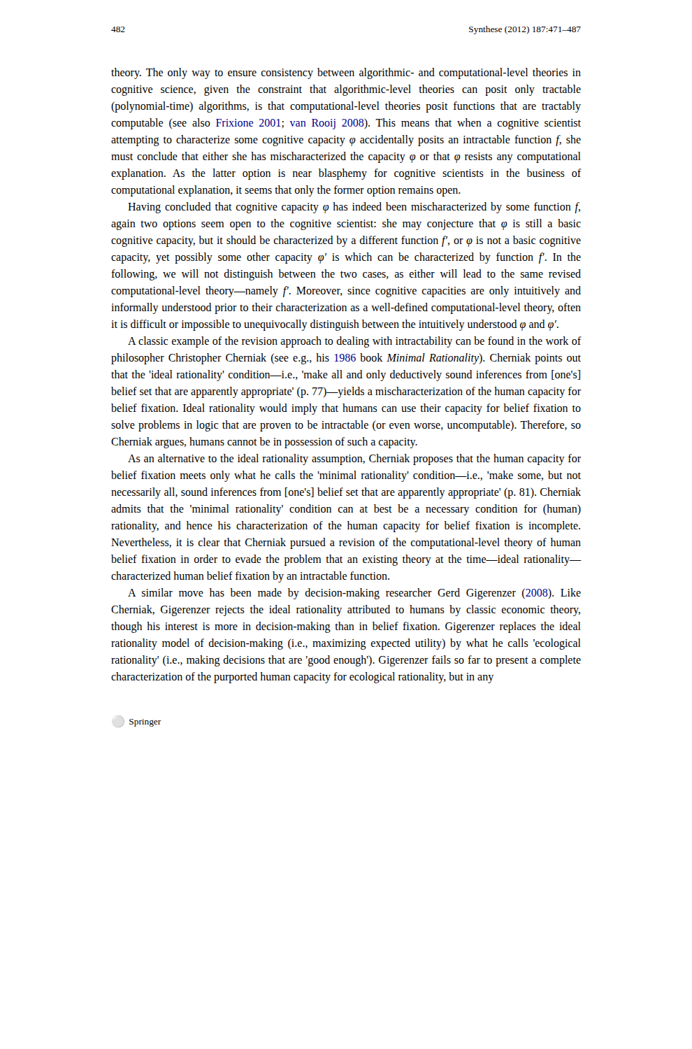482 Synthese (2012) 187:471–487
theory. The only way to ensure consistency between algorithmic- and computational-level theories in cognitive science, given the constraint that algorithmic-level theories can posit only tractable (polynomial-time) algorithms, is that computational-level theories posit functions that are tractably computable (see also Frixione 2001; van Rooij 2008). This means that when a cognitive scientist attempting to characterize some cognitive capacity φ accidentally posits an intractable function f, she must conclude that either she has mischaracterized the capacity φ or that φ resists any computational explanation. As the latter option is near blasphemy for cognitive scientists in the business of computational explanation, it seems that only the former option remains open.
Having concluded that cognitive capacity φ has indeed been mischaracterized by some function f, again two options seem open to the cognitive scientist: she may conjecture that φ is still a basic cognitive capacity, but it should be characterized by a different function f′, or φ is not a basic cognitive capacity, yet possibly some other capacity φ′ is which can be characterized by function f′. In the following, we will not distinguish between the two cases, as either will lead to the same revised computational-level theory—namely f′. Moreover, since cognitive capacities are only intuitively and informally understood prior to their characterization as a well-defined computational-level theory, often it is difficult or impossible to unequivocally distinguish between the intuitively understood φ and φ′.
A classic example of the revision approach to dealing with intractability can be found in the work of philosopher Christopher Cherniak (see e.g., his 1986 book Minimal Rationality). Cherniak points out that the 'ideal rationality' condition—i.e., 'make all and only deductively sound inferences from [one's] belief set that are apparently appropriate' (p. 77)—yields a mischaracterization of the human capacity for belief fixation. Ideal rationality would imply that humans can use their capacity for belief fixation to solve problems in logic that are proven to be intractable (or even worse, uncomputable). Therefore, so Cherniak argues, humans cannot be in possession of such a capacity.
As an alternative to the ideal rationality assumption, Cherniak proposes that the human capacity for belief fixation meets only what he calls the 'minimal rationality' condition—i.e., 'make some, but not necessarily all, sound inferences from [one's] belief set that are apparently appropriate' (p. 81). Cherniak admits that the 'minimal rationality' condition can at best be a necessary condition for (human) rationality, and hence his characterization of the human capacity for belief fixation is incomplete. Nevertheless, it is clear that Cherniak pursued a revision of the computational-level theory of human belief fixation in order to evade the problem that an existing theory at the time—ideal rationality—characterized human belief fixation by an intractable function.
A similar move has been made by decision-making researcher Gerd Gigerenzer (2008). Like Cherniak, Gigerenzer rejects the ideal rationality attributed to humans by classic economic theory, though his interest is more in decision-making than in belief fixation. Gigerenzer replaces the ideal rationality model of decision-making (i.e., maximizing expected utility) by what he calls 'ecological rationality' (i.e., making decisions that are 'good enough'). Gigerenzer fails so far to present a complete characterization of the purported human capacity for ecological rationality, but in any
⚪ Springer